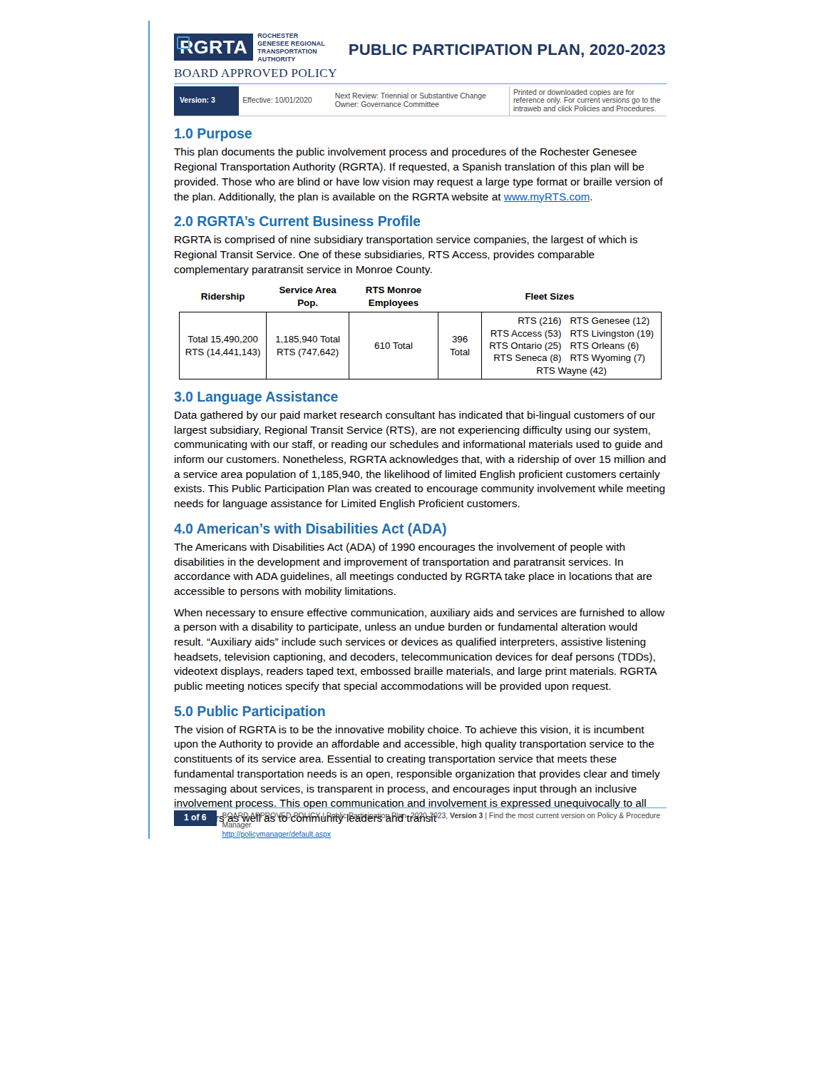RGRTA
Rochester
Genesee Regional
Transportation
Authority
PUBLIC PARTICIPATION PLAN, 2020-2023
BOARD APPROVED POLICY
Version: 3
Effective: 10/01/2020
Next Review: Triennial or Substantive Change
Owner: Governance Committee
Printed or downloaded copies are for reference only. For current versions go to the intraweb and click Policies and Procedures.
1.0 Purpose
This plan documents the public involvement process and procedures of the Rochester Genesee Regional Transportation Authority (RGRTA). If requested, a Spanish translation of this plan will be provided. Those who are blind or have low vision may request a large type format or braille version of the plan. Additionally, the plan is available on the RGRTA website at www.myRTS.com.
2.0 RGRTA’s Current Business Profile
RGRTA is comprised of nine subsidiary transportation service companies, the largest of which is Regional Transit Service. One of these subsidiaries, RTS Access, provides comparable complementary paratransit service in Monroe County.
| Ridership | Service Area Pop. | RTS Monroe Employees | Fleet Sizes |
| --- | --- | --- | --- |
| Total 15,490,200 RTS (14,441,143) | 1,185,940 Total RTS (747,642) | 610 Total | 396 Total | RTS (216) RTS Genesee (12) RTS Access (53) RTS Livingston (19) RTS Ontario (25) RTS Orleans (6) RTS Seneca (8) RTS Wyoming (7) RTS Wayne (42) |
3.0 Language Assistance
Data gathered by our paid market research consultant has indicated that bi-lingual customers of our largest subsidiary, Regional Transit Service (RTS), are not experiencing difficulty using our system, communicating with our staff, or reading our schedules and informational materials used to guide and inform our customers. Nonetheless, RGRTA acknowledges that, with a ridership of over 15 million and a service area population of 1,185,940, the likelihood of limited English proficient customers certainly exists. This Public Participation Plan was created to encourage community involvement while meeting needs for language assistance for Limited English Proficient customers.
4.0 American’s with Disabilities Act (ADA)
The Americans with Disabilities Act (ADA) of 1990 encourages the involvement of people with disabilities in the development and improvement of transportation and paratransit services. In accordance with ADA guidelines, all meetings conducted by RGRTA take place in locations that are accessible to persons with mobility limitations.
When necessary to ensure effective communication, auxiliary aids and services are furnished to allow a person with a disability to participate, unless an undue burden or fundamental alteration would result. “Auxiliary aids” include such services or devices as qualified interpreters, assistive listening headsets, television captioning, and decoders, telecommunication devices for deaf persons (TDDs), videotext displays, readers taped text, embossed braille materials, and large print materials. RGRTA public meeting notices specify that special accommodations will be provided upon request.
5.0 Public Participation
The vision of RGRTA is to be the innovative mobility choice. To achieve this vision, it is incumbent upon the Authority to provide an affordable and accessible, high quality transportation service to the constituents of its service area. Essential to creating transportation service that meets these fundamental transportation needs is an open, responsible organization that provides clear and timely messaging about services, is transparent in process, and encourages input through an inclusive involvement process. This open communication and involvement is expressed unequivocally to all customers as well as to community leaders and transit
1 of 6
BOARD APPROVED POLICY | Public Participation Plan, 2020-2023, Version 3 | Find the most current version on Policy & Procedure Manager
http://policymanager/default.aspx